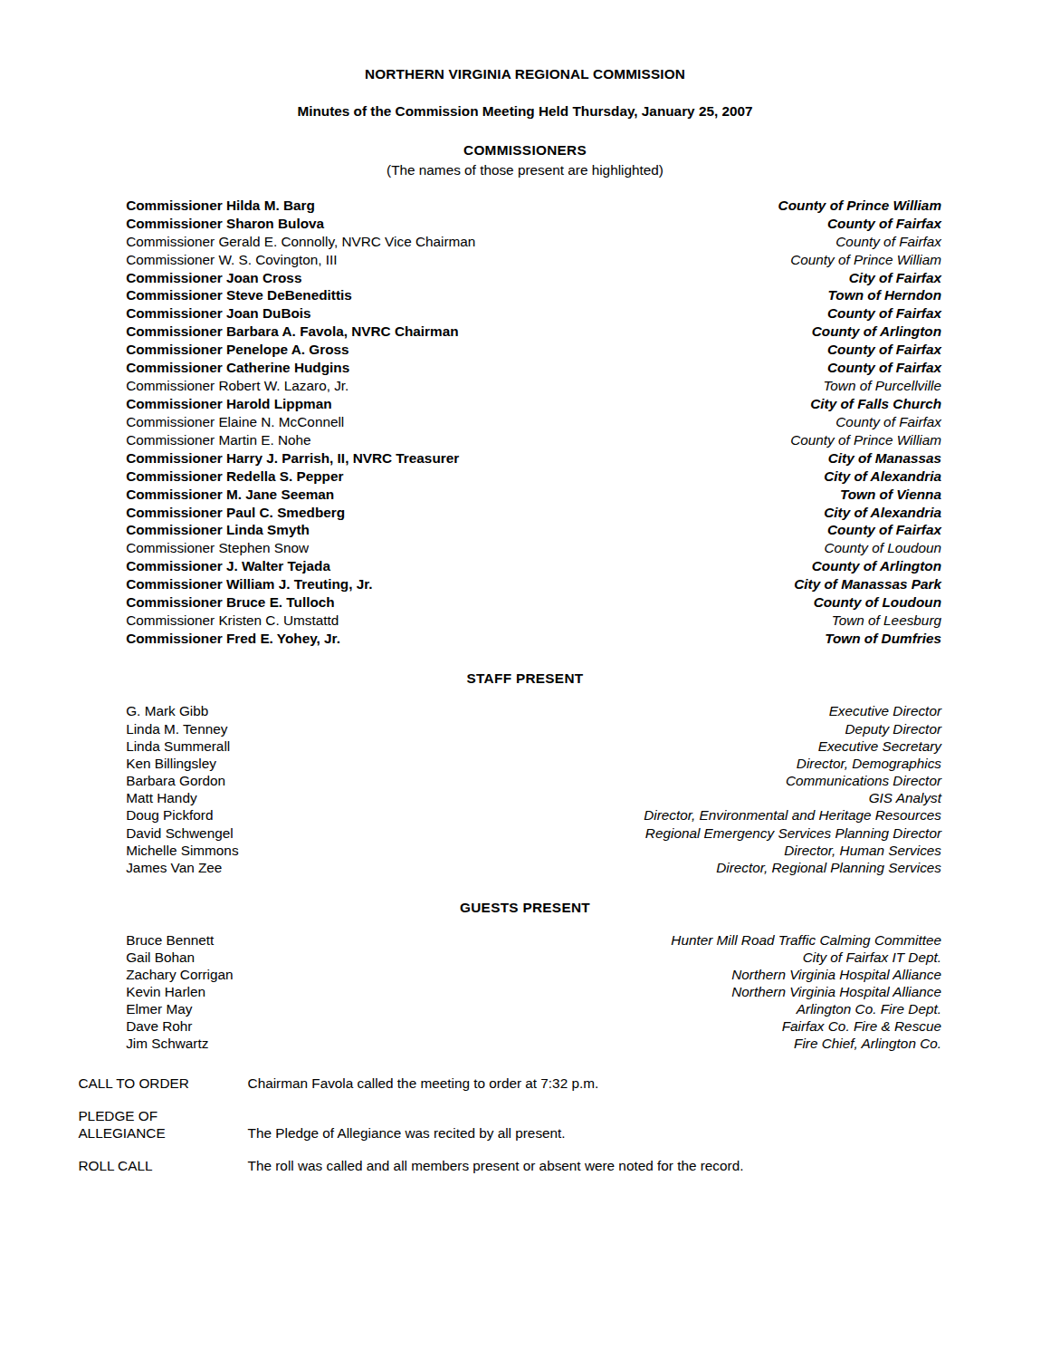NORTHERN VIRGINIA REGIONAL COMMISSION
Minutes of the Commission Meeting Held Thursday, January 25, 2007
COMMISSIONERS
(The names of those present are highlighted)
| Commissioner Hilda M. Barg | County of Prince William |
| Commissioner Sharon Bulova | County of Fairfax |
| Commissioner Gerald E. Connolly, NVRC Vice Chairman | County of Fairfax |
| Commissioner W. S. Covington, III | County of Prince William |
| Commissioner Joan Cross | City of Fairfax |
| Commissioner Steve DeBenedittis | Town of Herndon |
| Commissioner Joan DuBois | County of Fairfax |
| Commissioner Barbara A. Favola, NVRC Chairman | County of Arlington |
| Commissioner Penelope A. Gross | County of Fairfax |
| Commissioner Catherine Hudgins | County of Fairfax |
| Commissioner Robert W. Lazaro, Jr. | Town of Purcellville |
| Commissioner Harold Lippman | City of Falls Church |
| Commissioner Elaine N. McConnell | County of Fairfax |
| Commissioner Martin E. Nohe | County of Prince William |
| Commissioner Harry J. Parrish, II, NVRC Treasurer | City of Manassas |
| Commissioner Redella S. Pepper | City of Alexandria |
| Commissioner M. Jane Seeman | Town of Vienna |
| Commissioner Paul C. Smedberg | City of Alexandria |
| Commissioner Linda Smyth | County of Fairfax |
| Commissioner Stephen Snow | County of Loudoun |
| Commissioner J. Walter Tejada | County of Arlington |
| Commissioner William J. Treuting, Jr. | City of Manassas Park |
| Commissioner Bruce E. Tulloch | County of Loudoun |
| Commissioner Kristen C. Umstattd | Town of Leesburg |
| Commissioner Fred E. Yohey, Jr. | Town of Dumfries |
STAFF PRESENT
| G. Mark Gibb | Executive Director |
| Linda M. Tenney | Deputy Director |
| Linda Summerall | Executive Secretary |
| Ken Billingsley | Director, Demographics |
| Barbara Gordon | Communications Director |
| Matt Handy | GIS Analyst |
| Doug Pickford | Director, Environmental and Heritage Resources |
| David Schwengel | Regional Emergency Services Planning Director |
| Michelle Simmons | Director, Human Services |
| James Van Zee | Director, Regional Planning Services |
GUESTS PRESENT
| Bruce Bennett | Hunter Mill Road Traffic Calming Committee |
| Gail Bohan | City of Fairfax IT Dept. |
| Zachary Corrigan | Northern Virginia Hospital Alliance |
| Kevin Harlen | Northern Virginia Hospital Alliance |
| Elmer May | Arlington Co. Fire Dept. |
| Dave Rohr | Fairfax Co. Fire & Rescue |
| Jim Schwartz | Fire Chief, Arlington Co. |
| CALL TO ORDER | Chairman Favola called the meeting to order at 7:32 p.m. |
| PLEDGE OF ALLEGIANCE | The Pledge of Allegiance was recited by all present. |
| ROLL CALL | The roll was called and all members present or absent were noted for the record. |